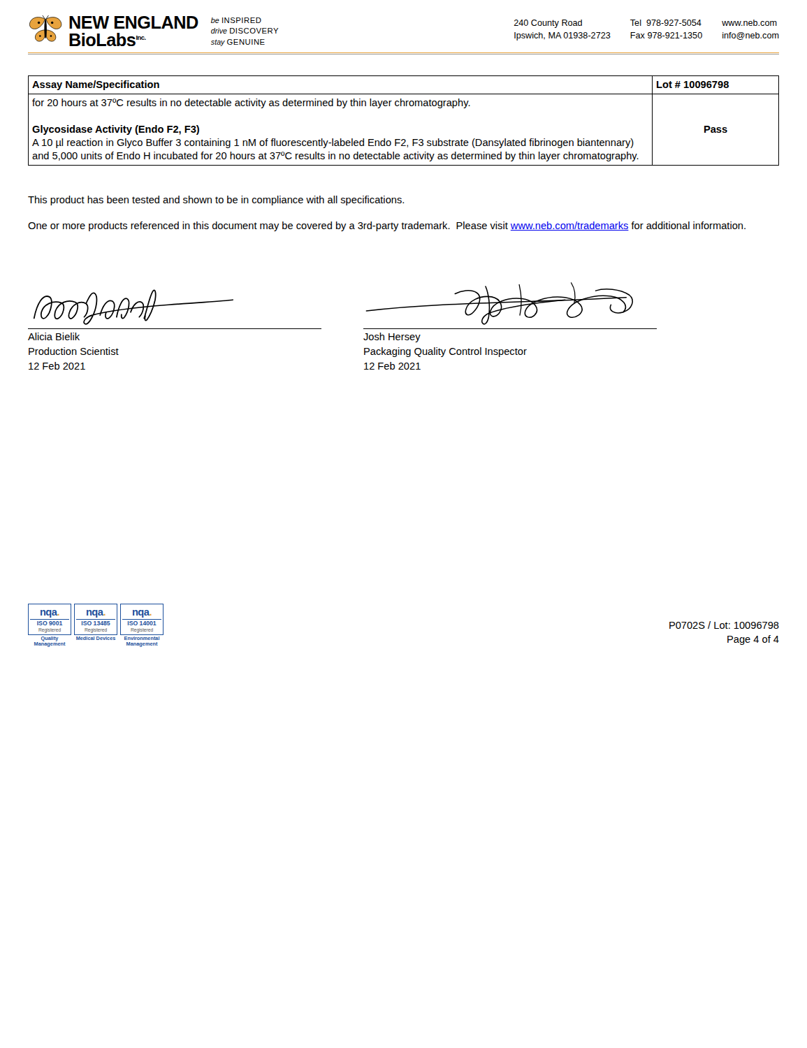NEW ENGLAND
BioLabsInc.
be INSPIRED
drive DISCOVERY
stay GENUINE
240 County Road
Ipswich, MA 01938-2723
Tel 978-927-5054
Fax 978-921-1350
www.neb.com
info@neb.com
| Assay Name/Specification | Lot # 10096798 |
| --- | --- |
| for 20 hours at 37ºC results in no detectable activity as determined by thin layer chromatography. Glycosidase Activity (Endo F2, F3) A 10 µl reaction in Glyco Buffer 3 containing 1 nM of fluorescently-labeled Endo F2, F3 substrate (Dansylated fibrinogen biantennary) and 5,000 units of Endo H incubated for 20 hours at 37ºC results in no detectable activity as determined by thin layer chromatography. | Pass |
This product has been tested and shown to be in compliance with all specifications.
One or more products referenced in this document may be covered by a 3rd-party trademark. Please visit www.neb.com/trademarks for additional information.
Alicia Bielik
Production Scientist
12 Feb 2021
Josh Hersey
Packaging Quality Control Inspector
12 Feb 2021
nqa.
ISO 9001
Registered
Quality
Management
nqa.
ISO 13485
Registered
Medical Devices
nqa.
ISO 14001
Registered
Environmental
Management
P0702S / Lot: 10096798
Page 4 of 4